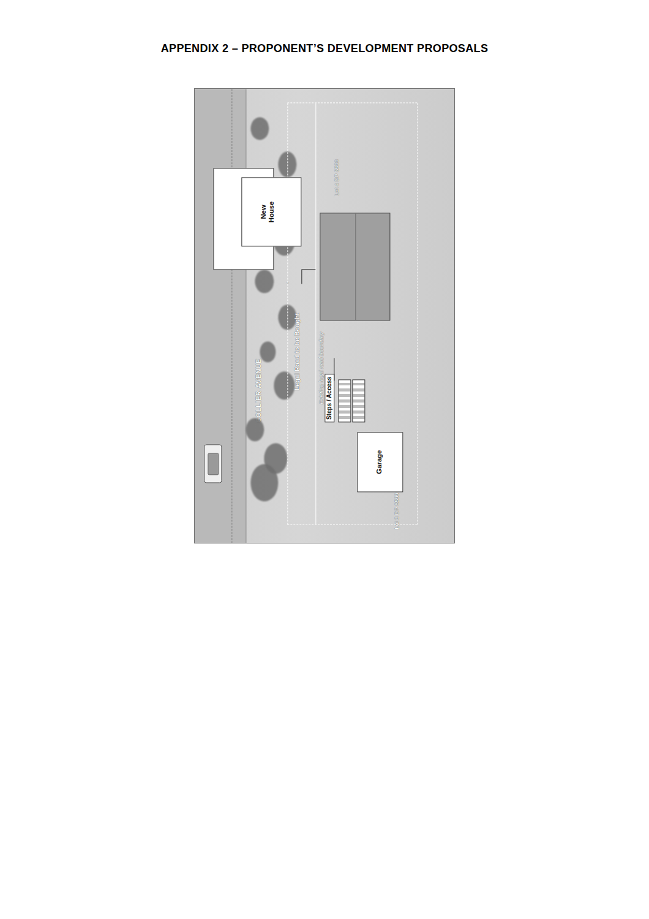APPENDIX 2 – PROPONENT’S DEVELOPMENT PROPOSALS
COLLIER AVENUE
Legal Road to be Bought
Existing legal road boundary
Lot 3 DP 8599
Lot 4 DP 8599
New
House
Garage
Steps / Access
,